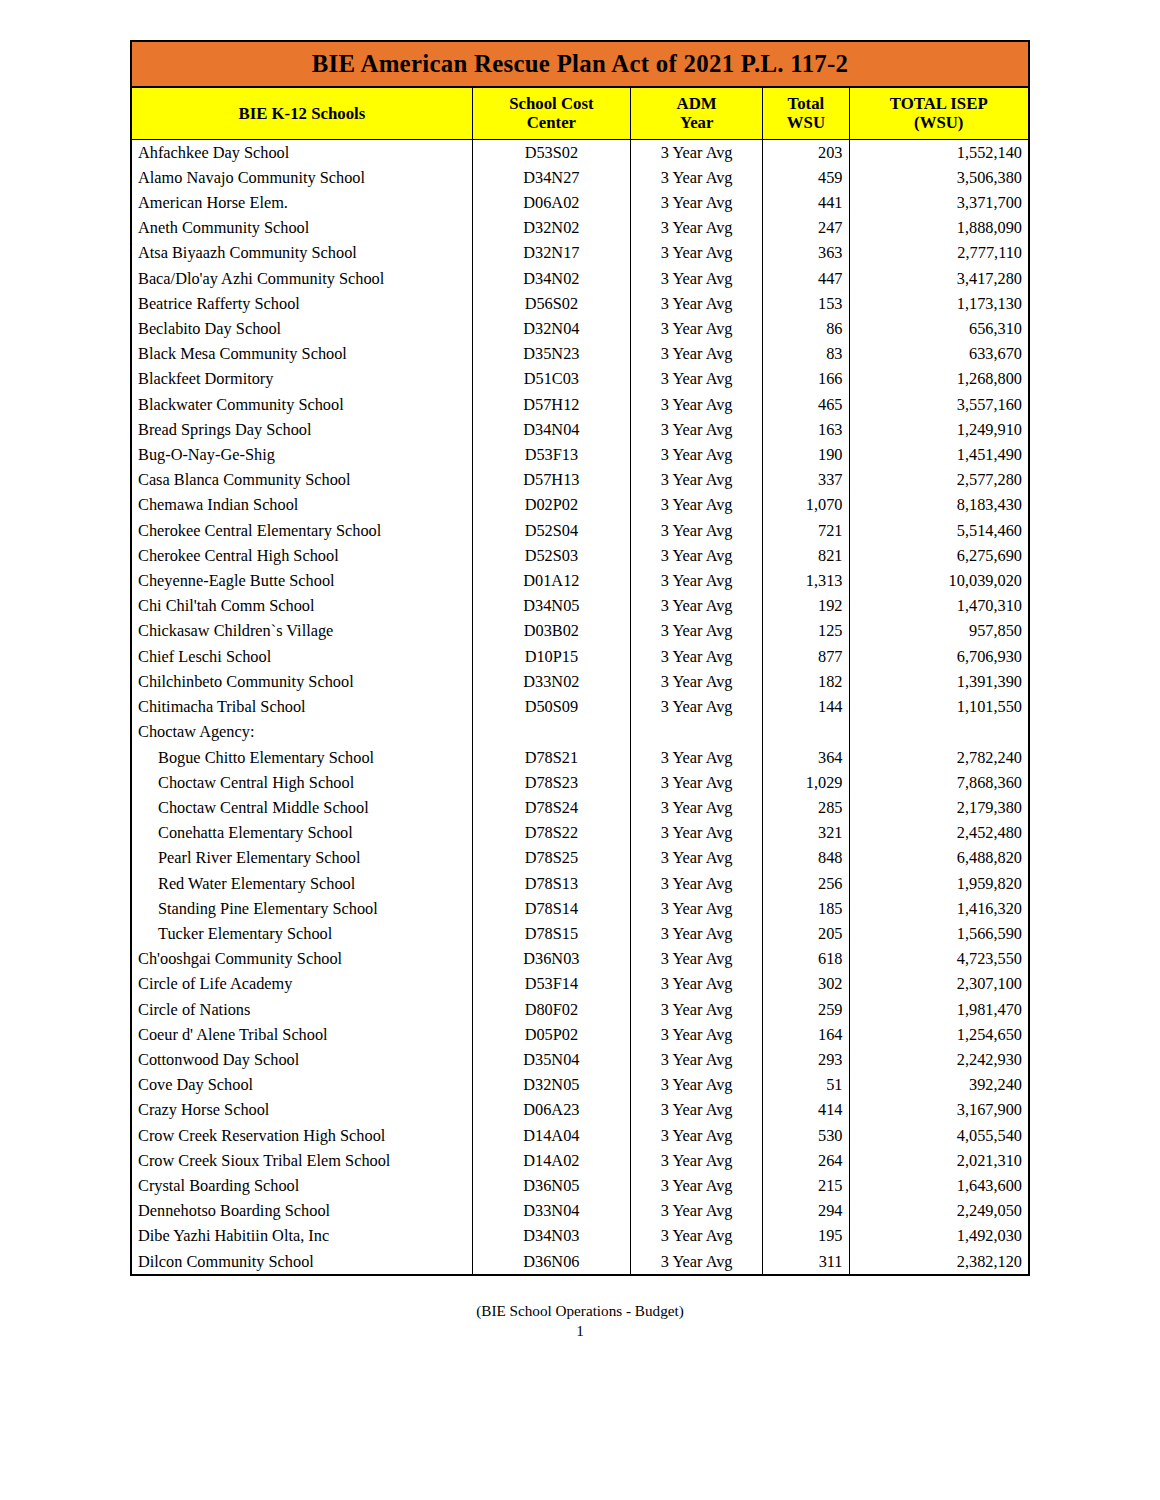BIE American Rescue Plan Act of 2021 P.L. 117-2
| BIE K-12 Schools | School Cost Center | ADM Year | Total WSU | TOTAL ISEP (WSU) |
| --- | --- | --- | --- | --- |
| Ahfachkee Day School | D53S02 | 3 Year Avg | 203 | 1,552,140 |
| Alamo Navajo Community School | D34N27 | 3 Year Avg | 459 | 3,506,380 |
| American Horse Elem. | D06A02 | 3 Year Avg | 441 | 3,371,700 |
| Aneth Community School | D32N02 | 3 Year Avg | 247 | 1,888,090 |
| Atsa Biyaazh Community School | D32N17 | 3 Year Avg | 363 | 2,777,110 |
| Baca/Dlo'ay Azhi Community School | D34N02 | 3 Year Avg | 447 | 3,417,280 |
| Beatrice Rafferty School | D56S02 | 3 Year Avg | 153 | 1,173,130 |
| Beclabito Day School | D32N04 | 3 Year Avg | 86 | 656,310 |
| Black Mesa Community School | D35N23 | 3 Year Avg | 83 | 633,670 |
| Blackfeet Dormitory | D51C03 | 3 Year Avg | 166 | 1,268,800 |
| Blackwater Community School | D57H12 | 3 Year Avg | 465 | 3,557,160 |
| Bread Springs Day School | D34N04 | 3 Year Avg | 163 | 1,249,910 |
| Bug-O-Nay-Ge-Shig | D53F13 | 3 Year Avg | 190 | 1,451,490 |
| Casa Blanca Community School | D57H13 | 3 Year Avg | 337 | 2,577,280 |
| Chemawa Indian School | D02P02 | 3 Year Avg | 1,070 | 8,183,430 |
| Cherokee Central Elementary School | D52S04 | 3 Year Avg | 721 | 5,514,460 |
| Cherokee Central High School | D52S03 | 3 Year Avg | 821 | 6,275,690 |
| Cheyenne-Eagle Butte School | D01A12 | 3 Year Avg | 1,313 | 10,039,020 |
| Chi Chil'tah Comm School | D34N05 | 3 Year Avg | 192 | 1,470,310 |
| Chickasaw Children`s Village | D03B02 | 3 Year Avg | 125 | 957,850 |
| Chief Leschi School | D10P15 | 3 Year Avg | 877 | 6,706,930 |
| Chilchinbeto Community School | D33N02 | 3 Year Avg | 182 | 1,391,390 |
| Chitimacha Tribal School | D50S09 | 3 Year Avg | 144 | 1,101,550 |
| Choctaw Agency: | | | | |
| Bogue Chitto Elementary School | D78S21 | 3 Year Avg | 364 | 2,782,240 |
| Choctaw Central High School | D78S23 | 3 Year Avg | 1,029 | 7,868,360 |
| Choctaw Central Middle School | D78S24 | 3 Year Avg | 285 | 2,179,380 |
| Conehatta Elementary School | D78S22 | 3 Year Avg | 321 | 2,452,480 |
| Pearl River Elementary School | D78S25 | 3 Year Avg | 848 | 6,488,820 |
| Red Water Elementary School | D78S13 | 3 Year Avg | 256 | 1,959,820 |
| Standing Pine Elementary School | D78S14 | 3 Year Avg | 185 | 1,416,320 |
| Tucker Elementary School | D78S15 | 3 Year Avg | 205 | 1,566,590 |
| Ch'ooshgai Community School | D36N03 | 3 Year Avg | 618 | 4,723,550 |
| Circle of Life Academy | D53F14 | 3 Year Avg | 302 | 2,307,100 |
| Circle of Nations | D80F02 | 3 Year Avg | 259 | 1,981,470 |
| Coeur d' Alene Tribal School | D05P02 | 3 Year Avg | 164 | 1,254,650 |
| Cottonwood Day School | D35N04 | 3 Year Avg | 293 | 2,242,930 |
| Cove Day School | D32N05 | 3 Year Avg | 51 | 392,240 |
| Crazy Horse School | D06A23 | 3 Year Avg | 414 | 3,167,900 |
| Crow Creek Reservation High School | D14A04 | 3 Year Avg | 530 | 4,055,540 |
| Crow Creek Sioux Tribal Elem School | D14A02 | 3 Year Avg | 264 | 2,021,310 |
| Crystal Boarding School | D36N05 | 3 Year Avg | 215 | 1,643,600 |
| Dennehotso Boarding School | D33N04 | 3 Year Avg | 294 | 2,249,050 |
| Dibe Yazhi Habitiin Olta, Inc | D34N03 | 3 Year Avg | 195 | 1,492,030 |
| Dilcon Community School | D36N06 | 3 Year Avg | 311 | 2,382,120 |
(BIE School Operations - Budget)
1